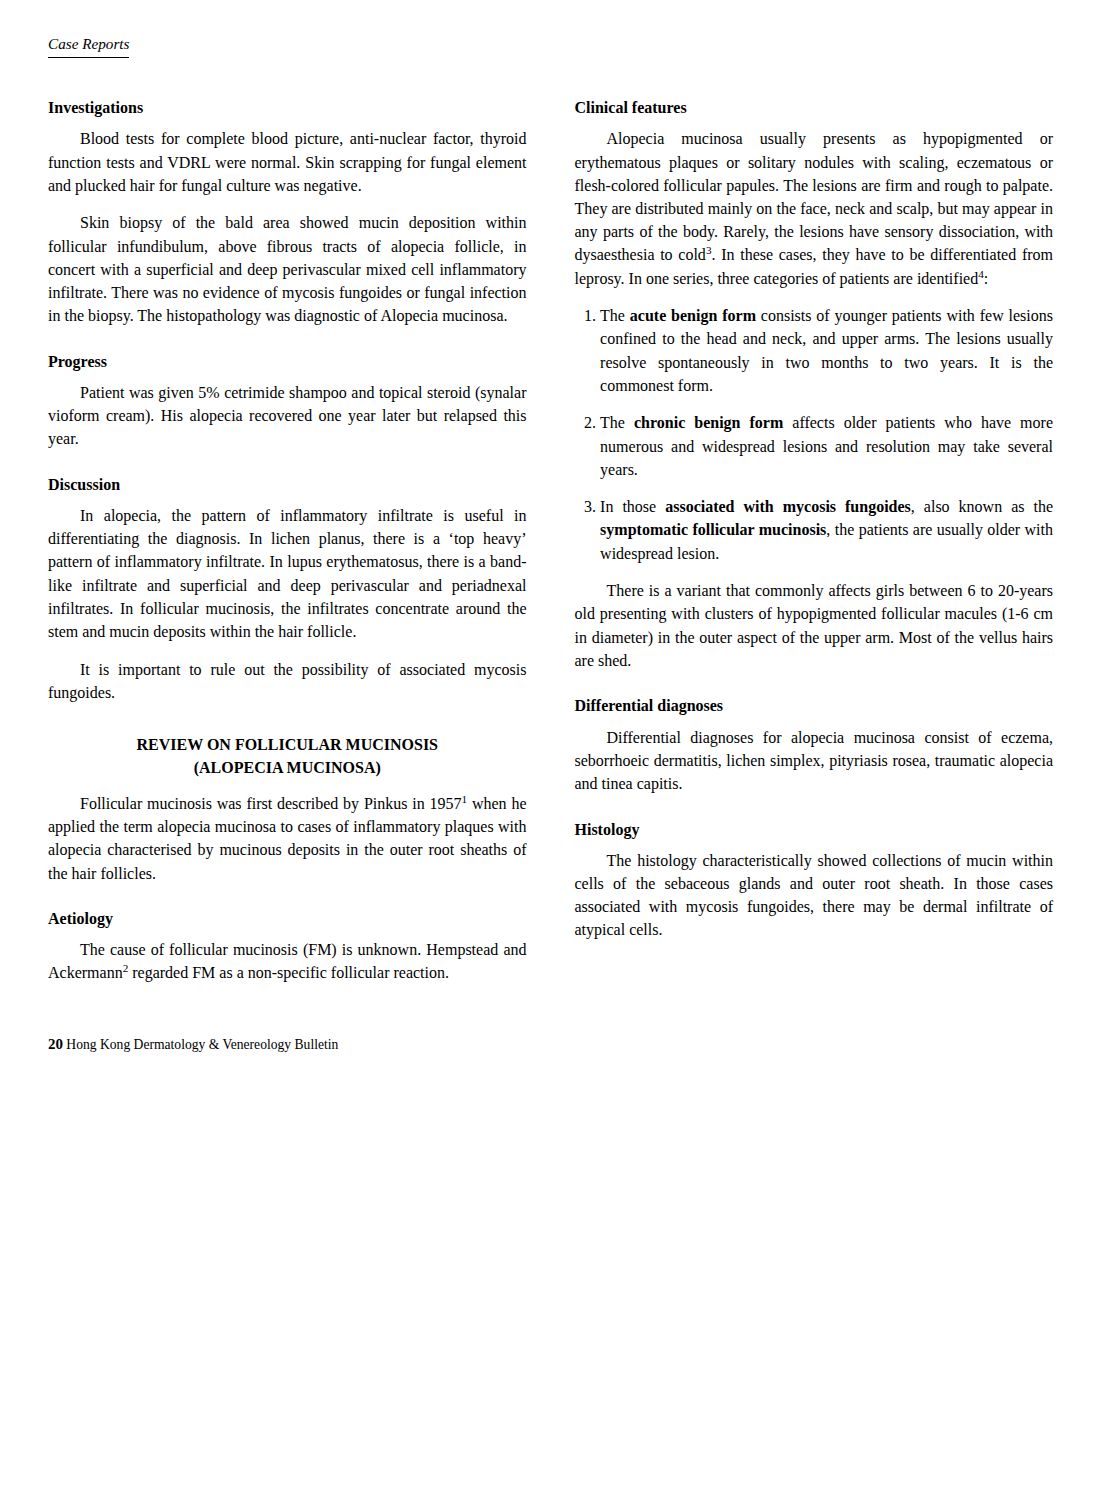Case Reports
Investigations
Blood tests for complete blood picture, anti-nuclear factor, thyroid function tests and VDRL were normal. Skin scrapping for fungal element and plucked hair for fungal culture was negative.
Skin biopsy of the bald area showed mucin deposition within follicular infundibulum, above fibrous tracts of alopecia follicle, in concert with a superficial and deep perivascular mixed cell inflammatory infiltrate. There was no evidence of mycosis fungoides or fungal infection in the biopsy. The histopathology was diagnostic of Alopecia mucinosa.
Progress
Patient was given 5% cetrimide shampoo and topical steroid (synalar vioform cream). His alopecia recovered one year later but relapsed this year.
Discussion
In alopecia, the pattern of inflammatory infiltrate is useful in differentiating the diagnosis. In lichen planus, there is a ‘top heavy’ pattern of inflammatory infiltrate. In lupus erythematosus, there is a band-like infiltrate and superficial and deep perivascular and periadnexal infiltrates. In follicular mucinosis, the infiltrates concentrate around the stem and mucin deposits within the hair follicle.
It is important to rule out the possibility of associated mycosis fungoides.
REVIEW ON FOLLICULAR MUCINOSIS
(ALOPECIA MUCINOSA)
Follicular mucinosis was first described by Pinkus in 19571 when he applied the term alopecia mucinosa to cases of inflammatory plaques with alopecia characterised by mucinous deposits in the outer root sheaths of the hair follicles.
Aetiology
The cause of follicular mucinosis (FM) is unknown. Hempstead and Ackermann2 regarded FM as a non-specific follicular reaction.
Clinical features
Alopecia mucinosa usually presents as hypopigmented or erythematous plaques or solitary nodules with scaling, eczematous or flesh-colored follicular papules. The lesions are firm and rough to palpate. They are distributed mainly on the face, neck and scalp, but may appear in any parts of the body. Rarely, the lesions have sensory dissociation, with dysaesthesia to cold3. In these cases, they have to be differentiated from leprosy. In one series, three categories of patients are identified4:
The acute benign form consists of younger patients with few lesions confined to the head and neck, and upper arms. The lesions usually resolve spontaneously in two months to two years. It is the commonest form.
The chronic benign form affects older patients who have more numerous and widespread lesions and resolution may take several years.
In those associated with mycosis fungoides, also known as the symptomatic follicular mucinosis, the patients are usually older with widespread lesion.
There is a variant that commonly affects girls between 6 to 20-years old presenting with clusters of hypopigmented follicular macules (1-6 cm in diameter) in the outer aspect of the upper arm. Most of the vellus hairs are shed.
Differential diagnoses
Differential diagnoses for alopecia mucinosa consist of eczema, seborrhoeic dermatitis, lichen simplex, pityriasis rosea, traumatic alopecia and tinea capitis.
Histology
The histology characteristically showed collections of mucin within cells of the sebaceous glands and outer root sheath. In those cases associated with mycosis fungoides, there may be dermal infiltrate of atypical cells.
20 Hong Kong Dermatology & Venereology Bulletin